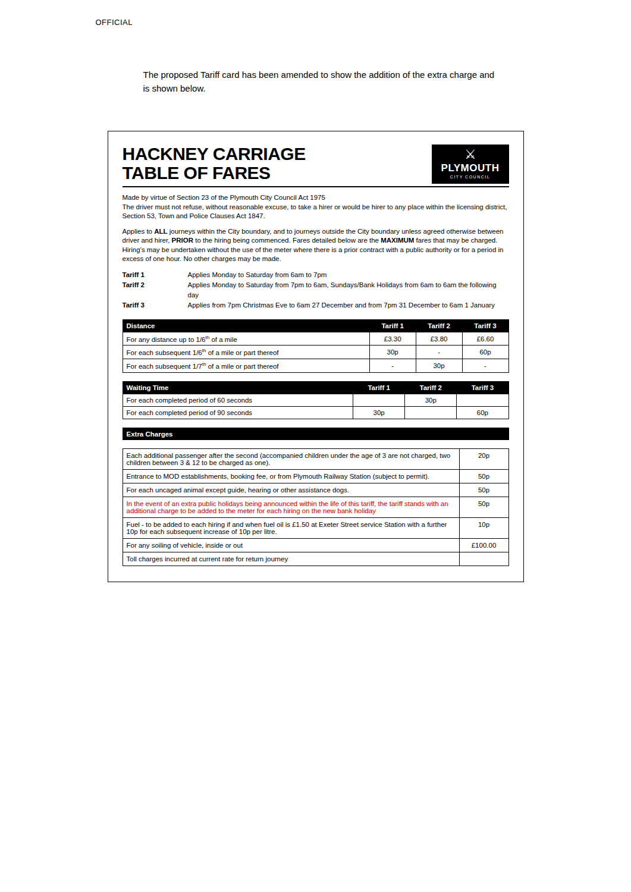OFFICIAL
The proposed Tariff card has been amended to show the addition of the extra charge and is shown below.
HACKNEY CARRIAGE
TABLE OF FARES
⚔
PLYMOUTH CITY COUNCIL
Made by virtue of Section 23 of the Plymouth City Council Act 1975
The driver must not refuse, without reasonable excuse, to take a hirer or would be hirer to any place within the licensing district, Section 53, Town and Police Clauses Act 1847.
Applies to ALL journeys within the City boundary, and to journeys outside the City boundary unless agreed otherwise between driver and hirer, PRIOR to the hiring being commenced. Fares detailed below are the MAXIMUM fares that may be charged. Hiring’s may be undertaken without the use of the meter where there is a prior contract with a public authority or for a period in excess of one hour. No other charges may be made.
Tariff 1 Applies Monday to Saturday from 6am to 7pm
Tariff 2 Applies Monday to Saturday from 7pm to 6am, Sundays/Bank Holidays from 6am to 6am the following day
Tariff 3 Applies from 7pm Christmas Eve to 6am 27 December and from 7pm 31 December to 6am 1 January
| Distance | Tariff 1 | Tariff 2 | Tariff 3 |
| --- | --- | --- | --- |
| For any distance up to 1/6 th of a mile | £3.30 | £3.80 | £6.60 |
| For each subsequent 1/6 th of a mile or part thereof | 30p | - | 60p |
| For each subsequent 1/7 th of a mile or part thereof | - | 30p | - |
| Waiting Time | Tariff 1 | Tariff 2 | Tariff 3 |
| --- | --- | --- | --- |
| For each completed period of 60 seconds | | 30p | |
| For each completed period of 90 seconds | 30p | | 60p |
Extra Charges
| Each additional passenger after the second (accompanied children under the age of 3 are not charged, two children between 3 & 12 to be charged as one). | 20p |
| Entrance to MOD establishments, booking fee, or from Plymouth Railway Station (subject to permit). | 50p |
| For each uncaged animal except guide, hearing or other assistance dogs. | 50p |
| In the event of an extra public holidays being announced within the life of this tariff, the tariff stands with an additional charge to be added to the meter for each hiring on the new bank holiday | 50p |
| Fuel - to be added to each hiring if and when fuel oil is £1.50 at Exeter Street service Station with a further 10p for each subsequent increase of 10p per litre. | 10p |
| For any soiling of vehicle, inside or out | £100.00 |
| Toll charges incurred at current rate for return journey | |